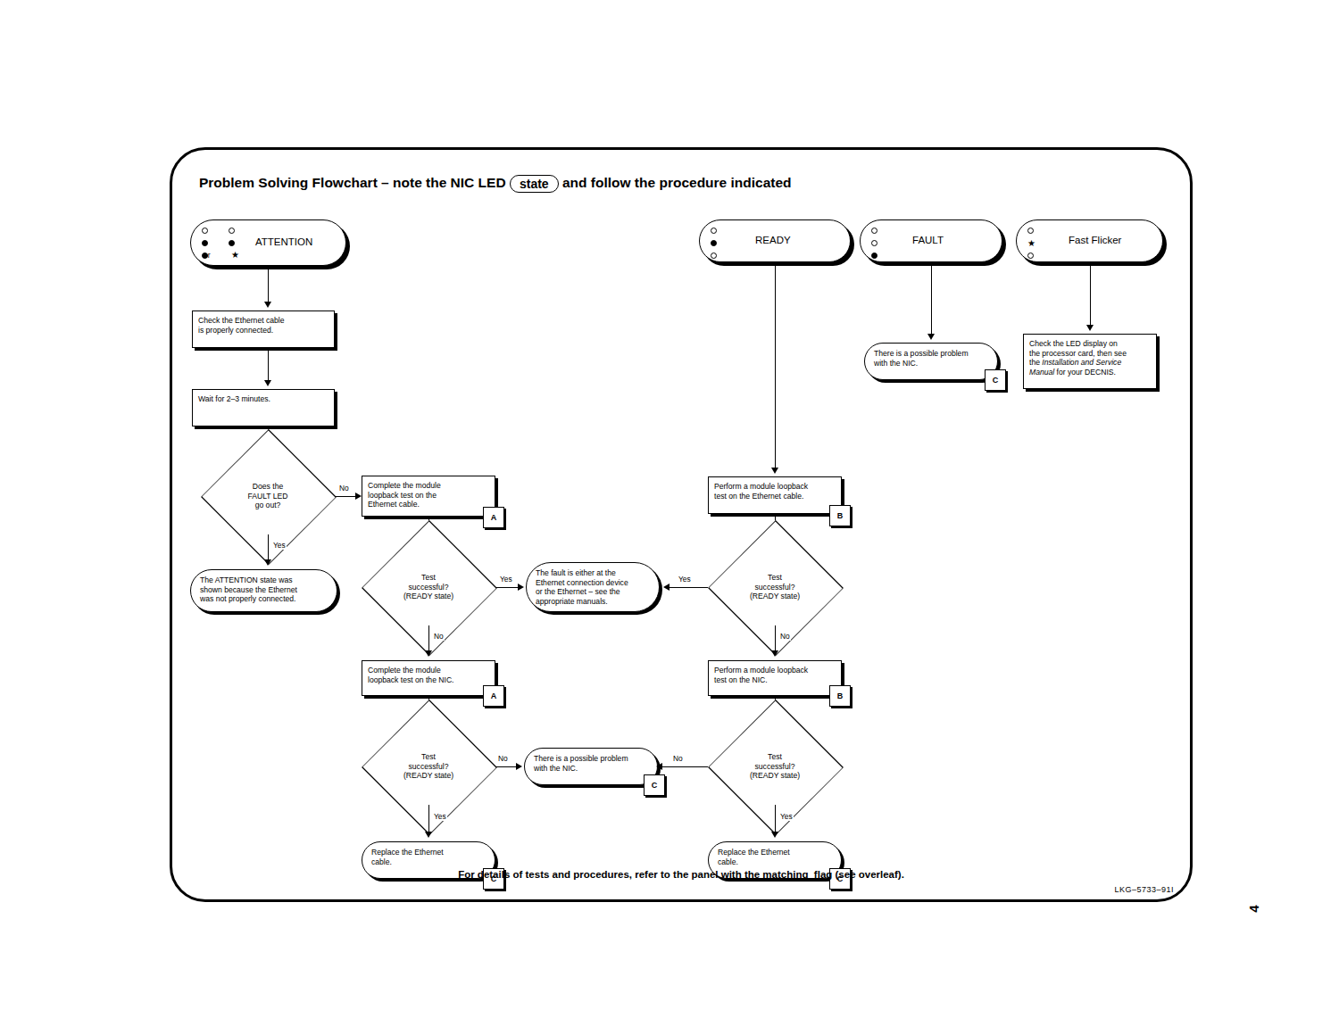Problem Solving Flowchart – note the NIC LED state and follow the procedure indicated
or
★
ATTENTION
READY
FAULT
★
Fast Flicker
Check the Ethernet cable
is properly connected.
Wait for 2–3 minutes.
Does the
FAULT LED
go out?
No
Yes
The ATTENTION state was
shown because the Ethernet
was not properly connected.
Complete the module
loopback test on the
Ethernet cable.
A
Test
successful?
(READY state)
Yes
The fault is either at the
Ethernet connection device
or the Ethernet – see the
appropriate manuals.
No
Complete the module
loopback test on the NIC.
A
Test
successful?
(READY state)
No
There is a possible problem
with the NIC.
C
Yes
Replace the Ethernet
cable.
C
Perform a module loopback
test on the Ethernet cable.
B
Test
successful?
(READY state)
Yes
No
Perform a module loopback
test on the NIC.
B
Test
successful?
(READY state)
No
Yes
Replace the Ethernet
cable.
C
There is a possible problem
with the NIC.
C
Check the LED display on
the processor card, then see
the Installation and Service
Manual for your DECNIS.
For details of tests and procedures, refer to the panel with the matching flag (see overleaf).
LKG–5733–91I
4